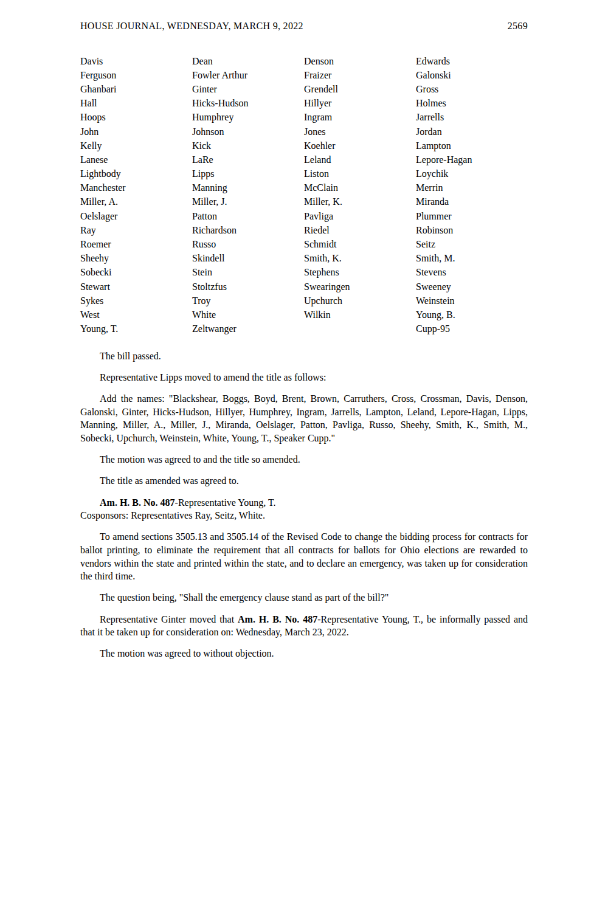House Journal, Wednesday, March 9, 2022 2569
| Davis | Dean | Denson | Edwards |
| Ferguson | Fowler Arthur | Fraizer | Galonski |
| Ghanbari | Ginter | Grendell | Gross |
| Hall | Hicks-Hudson | Hillyer | Holmes |
| Hoops | Humphrey | Ingram | Jarrells |
| John | Johnson | Jones | Jordan |
| Kelly | Kick | Koehler | Lampton |
| Lanese | LaRe | Leland | Lepore-Hagan |
| Lightbody | Lipps | Liston | Loychik |
| Manchester | Manning | McClain | Merrin |
| Miller, A. | Miller, J. | Miller, K. | Miranda |
| Oelslager | Patton | Pavliga | Plummer |
| Ray | Richardson | Riedel | Robinson |
| Roemer | Russo | Schmidt | Seitz |
| Sheehy | Skindell | Smith, K. | Smith, M. |
| Sobecki | Stein | Stephens | Stevens |
| Stewart | Stoltzfus | Swearingen | Sweeney |
| Sykes | Troy | Upchurch | Weinstein |
| West | White | Wilkin | Young, B. |
| Young, T. | Zeltwanger | | Cupp-95 |
The bill passed.
Representative Lipps moved to amend the title as follows:
Add the names: "Blackshear, Boggs, Boyd, Brent, Brown, Carruthers, Cross, Crossman, Davis, Denson, Galonski, Ginter, Hicks-Hudson, Hillyer, Humphrey, Ingram, Jarrells, Lampton, Leland, Lepore-Hagan, Lipps, Manning, Miller, A., Miller, J., Miranda, Oelslager, Patton, Pavliga, Russo, Sheehy, Smith, K., Smith, M., Sobecki, Upchurch, Weinstein, White, Young, T., Speaker Cupp."
The motion was agreed to and the title so amended.
The title as amended was agreed to.
Am. H. B. No. 487-Representative Young, T.
Cosponsors: Representatives Ray, Seitz, White.
To amend sections 3505.13 and 3505.14 of the Revised Code to change the bidding process for contracts for ballot printing, to eliminate the requirement that all contracts for ballots for Ohio elections are rewarded to vendors within the state and printed within the state, and to declare an emergency, was taken up for consideration the third time.
The question being, "Shall the emergency clause stand as part of the bill?"
Representative Ginter moved that Am. H. B. No. 487-Representative Young, T., be informally passed and that it be taken up for consideration on: Wednesday, March 23, 2022.
The motion was agreed to without objection.